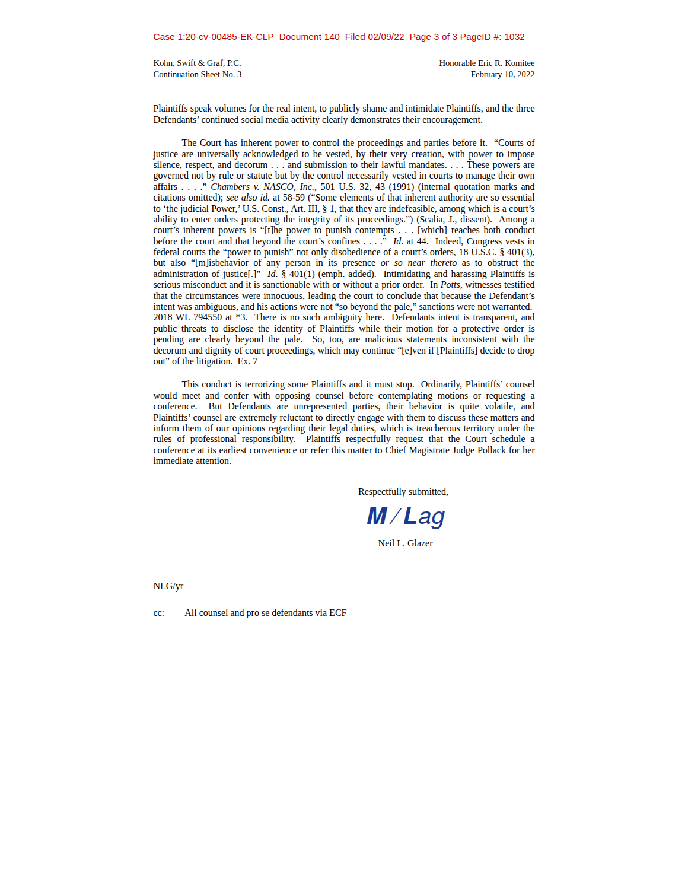Case 1:20-cv-00485-EK-CLP Document 140 Filed 02/09/22 Page 3 of 3 PageID #: 1032
Kohn, Swift & Graf, P.C.
Continuation Sheet No. 3
Honorable Eric R. Komitee
February 10, 2022
Plaintiffs speak volumes for the real intent, to publicly shame and intimidate Plaintiffs, and the three Defendants’ continued social media activity clearly demonstrates their encouragement.
The Court has inherent power to control the proceedings and parties before it. “Courts of justice are universally acknowledged to be vested, by their very creation, with power to impose silence, respect, and decorum . . . and submission to their lawful mandates. . . . These powers are governed not by rule or statute but by the control necessarily vested in courts to manage their own affairs . . . .” Chambers v. NASCO, Inc., 501 U.S. 32, 43 (1991) (internal quotation marks and citations omitted); see also id. at 58-59 (“Some elements of that inherent authority are so essential to ‘the judicial Power,’ U.S. Const., Art. III, § 1, that they are indefeasible, among which is a court’s ability to enter orders protecting the integrity of its proceedings.”) (Scalia, J., dissent). Among a court’s inherent powers is “[t]he power to punish contempts . . . [which] reaches both conduct before the court and that beyond the court’s confines . . . .” Id. at 44. Indeed, Congress vests in federal courts the “power to punish” not only disobedience of a court’s orders, 18 U.S.C. § 401(3), but also “[m]isbehavior of any person in its presence or so near thereto as to obstruct the administration of justice[.]” Id. § 401(1) (emph. added). Intimidating and harassing Plaintiffs is serious misconduct and it is sanctionable with or without a prior order. In Potts, witnesses testified that the circumstances were innocuous, leading the court to conclude that because the Defendant’s intent was ambiguous, and his actions were not “so beyond the pale,” sanctions were not warranted. 2018 WL 794550 at *3. There is no such ambiguity here. Defendants intent is transparent, and public threats to disclose the identity of Plaintiffs while their motion for a protective order is pending are clearly beyond the pale. So, too, are malicious statements inconsistent with the decorum and dignity of court proceedings, which may continue “[e]ven if [Plaintiffs] decide to drop out” of the litigation. Ex. 7
This conduct is terrorizing some Plaintiffs and it must stop. Ordinarily, Plaintiffs’ counsel would meet and confer with opposing counsel before contemplating motions or requesting a conference. But Defendants are unrepresented parties, their behavior is quite volatile, and Plaintiffs’ counsel are extremely reluctant to directly engage with them to discuss these matters and inform them of our opinions regarding their legal duties, which is treacherous territory under the rules of professional responsibility. Plaintiffs respectfully request that the Court schedule a conference at its earliest convenience or refer this matter to Chief Magistrate Judge Pollack for her immediate attention.
Respectfully submitted,
𝑴 ∕ 𝑳𝑎𝑔
Neil L. Glazer
NLG/yr
cc: All counsel and pro se defendants via ECF